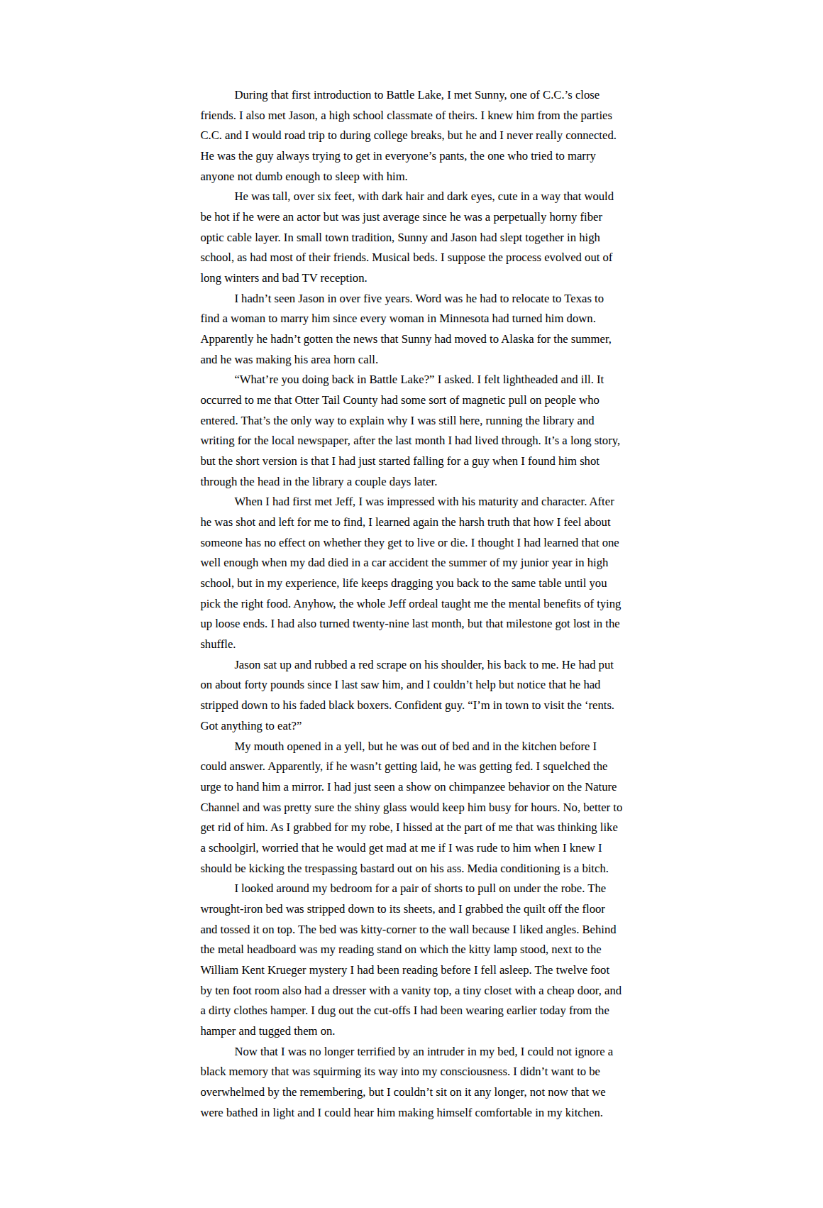During that first introduction to Battle Lake, I met Sunny, one of C.C.’s close friends. I also met Jason, a high school classmate of theirs. I knew him from the parties C.C. and I would road trip to during college breaks, but he and I never really connected. He was the guy always trying to get in everyone’s pants, the one who tried to marry anyone not dumb enough to sleep with him.
He was tall, over six feet, with dark hair and dark eyes, cute in a way that would be hot if he were an actor but was just average since he was a perpetually horny fiber optic cable layer. In small town tradition, Sunny and Jason had slept together in high school, as had most of their friends. Musical beds. I suppose the process evolved out of long winters and bad TV reception.
I hadn’t seen Jason in over five years. Word was he had to relocate to Texas to find a woman to marry him since every woman in Minnesota had turned him down. Apparently he hadn’t gotten the news that Sunny had moved to Alaska for the summer, and he was making his area horn call.
“What’re you doing back in Battle Lake?” I asked. I felt lightheaded and ill. It occurred to me that Otter Tail County had some sort of magnetic pull on people who entered. That’s the only way to explain why I was still here, running the library and writing for the local newspaper, after the last month I had lived through. It’s a long story, but the short version is that I had just started falling for a guy when I found him shot through the head in the library a couple days later.
When I had first met Jeff, I was impressed with his maturity and character. After he was shot and left for me to find, I learned again the harsh truth that how I feel about someone has no effect on whether they get to live or die. I thought I had learned that one well enough when my dad died in a car accident the summer of my junior year in high school, but in my experience, life keeps dragging you back to the same table until you pick the right food. Anyhow, the whole Jeff ordeal taught me the mental benefits of tying up loose ends. I had also turned twenty-nine last month, but that milestone got lost in the shuffle.
Jason sat up and rubbed a red scrape on his shoulder, his back to me. He had put on about forty pounds since I last saw him, and I couldn’t help but notice that he had stripped down to his faded black boxers. Confident guy. “I’m in town to visit the ‘rents. Got anything to eat?”
My mouth opened in a yell, but he was out of bed and in the kitchen before I could answer. Apparently, if he wasn’t getting laid, he was getting fed. I squelched the urge to hand him a mirror. I had just seen a show on chimpanzee behavior on the Nature Channel and was pretty sure the shiny glass would keep him busy for hours. No, better to get rid of him. As I grabbed for my robe, I hissed at the part of me that was thinking like a schoolgirl, worried that he would get mad at me if I was rude to him when I knew I should be kicking the trespassing bastard out on his ass. Media conditioning is a bitch.
I looked around my bedroom for a pair of shorts to pull on under the robe. The wrought-iron bed was stripped down to its sheets, and I grabbed the quilt off the floor and tossed it on top. The bed was kitty-corner to the wall because I liked angles. Behind the metal headboard was my reading stand on which the kitty lamp stood, next to the William Kent Krueger mystery I had been reading before I fell asleep. The twelve foot by ten foot room also had a dresser with a vanity top, a tiny closet with a cheap door, and a dirty clothes hamper. I dug out the cut-offs I had been wearing earlier today from the hamper and tugged them on.
Now that I was no longer terrified by an intruder in my bed, I could not ignore a black memory that was squirming its way into my consciousness. I didn’t want to be overwhelmed by the remembering, but I couldn’t sit on it any longer, not now that we were bathed in light and I could hear him making himself comfortable in my kitchen.